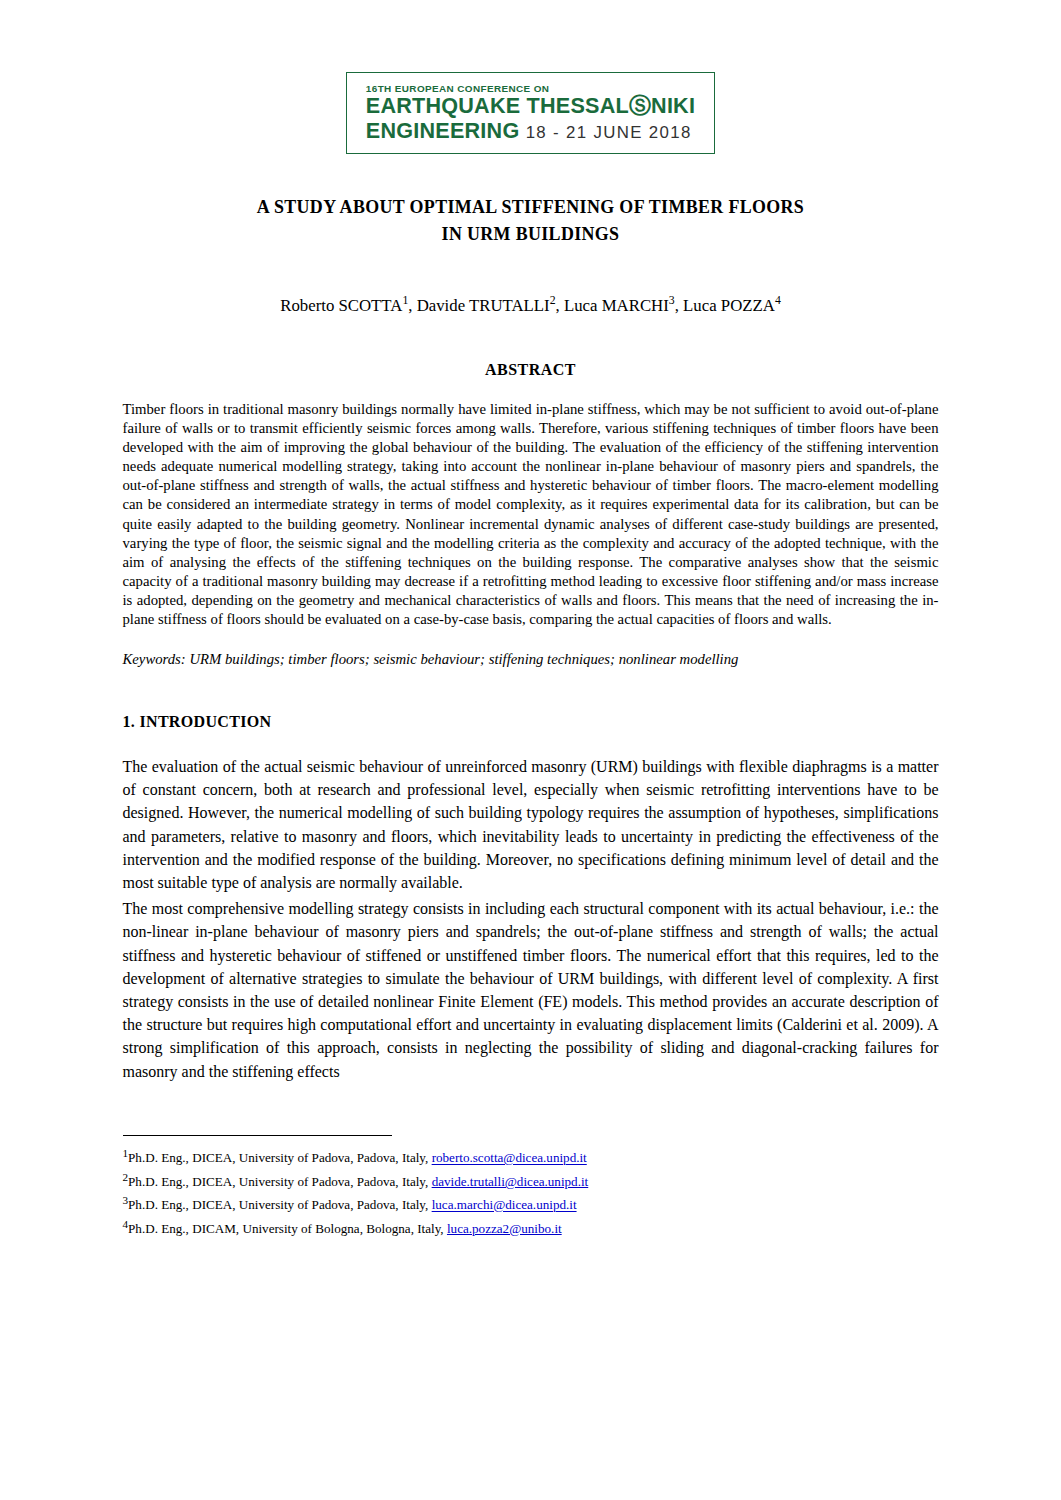16TH EUROPEAN CONFERENCE ON
EARTHQUAKE THESSALⓈNIKI
ENGINEERING 18 - 21 JUNE 2018
A STUDY ABOUT OPTIMAL STIFFENING OF TIMBER FLOORS
IN URM BUILDINGS
Roberto SCOTTA1, Davide TRUTALLI2, Luca MARCHI3, Luca POZZA4
ABSTRACT
Timber floors in traditional masonry buildings normally have limited in-plane stiffness, which may be not sufficient to avoid out-of-plane failure of walls or to transmit efficiently seismic forces among walls. Therefore, various stiffening techniques of timber floors have been developed with the aim of improving the global behaviour of the building. The evaluation of the efficiency of the stiffening intervention needs adequate numerical modelling strategy, taking into account the nonlinear in-plane behaviour of masonry piers and spandrels, the out-of-plane stiffness and strength of walls, the actual stiffness and hysteretic behaviour of timber floors. The macro-element modelling can be considered an intermediate strategy in terms of model complexity, as it requires experimental data for its calibration, but can be quite easily adapted to the building geometry. Nonlinear incremental dynamic analyses of different case-study buildings are presented, varying the type of floor, the seismic signal and the modelling criteria as the complexity and accuracy of the adopted technique, with the aim of analysing the effects of the stiffening techniques on the building response. The comparative analyses show that the seismic capacity of a traditional masonry building may decrease if a retrofitting method leading to excessive floor stiffening and/or mass increase is adopted, depending on the geometry and mechanical characteristics of walls and floors. This means that the need of increasing the in-plane stiffness of floors should be evaluated on a case-by-case basis, comparing the actual capacities of floors and walls.
Keywords: URM buildings; timber floors; seismic behaviour; stiffening techniques; nonlinear modelling
1. INTRODUCTION
The evaluation of the actual seismic behaviour of unreinforced masonry (URM) buildings with flexible diaphragms is a matter of constant concern, both at research and professional level, especially when seismic retrofitting interventions have to be designed. However, the numerical modelling of such building typology requires the assumption of hypotheses, simplifications and parameters, relative to masonry and floors, which inevitability leads to uncertainty in predicting the effectiveness of the intervention and the modified response of the building. Moreover, no specifications defining minimum level of detail and the most suitable type of analysis are normally available.
The most comprehensive modelling strategy consists in including each structural component with its actual behaviour, i.e.: the non-linear in-plane behaviour of masonry piers and spandrels; the out-of-plane stiffness and strength of walls; the actual stiffness and hysteretic behaviour of stiffened or unstiffened timber floors. The numerical effort that this requires, led to the development of alternative strategies to simulate the behaviour of URM buildings, with different level of complexity. A first strategy consists in the use of detailed nonlinear Finite Element (FE) models. This method provides an accurate description of the structure but requires high computational effort and uncertainty in evaluating displacement limits (Calderini et al. 2009). A strong simplification of this approach, consists in neglecting the possibility of sliding and diagonal-cracking failures for masonry and the stiffening effects
1Ph.D. Eng., DICEA, University of Padova, Padova, Italy, roberto.scotta@dicea.unipd.it
2Ph.D. Eng., DICEA, University of Padova, Padova, Italy, davide.trutalli@dicea.unipd.it
3Ph.D. Eng., DICEA, University of Padova, Padova, Italy, luca.marchi@dicea.unipd.it
4Ph.D. Eng., DICAM, University of Bologna, Bologna, Italy, luca.pozza2@unibo.it